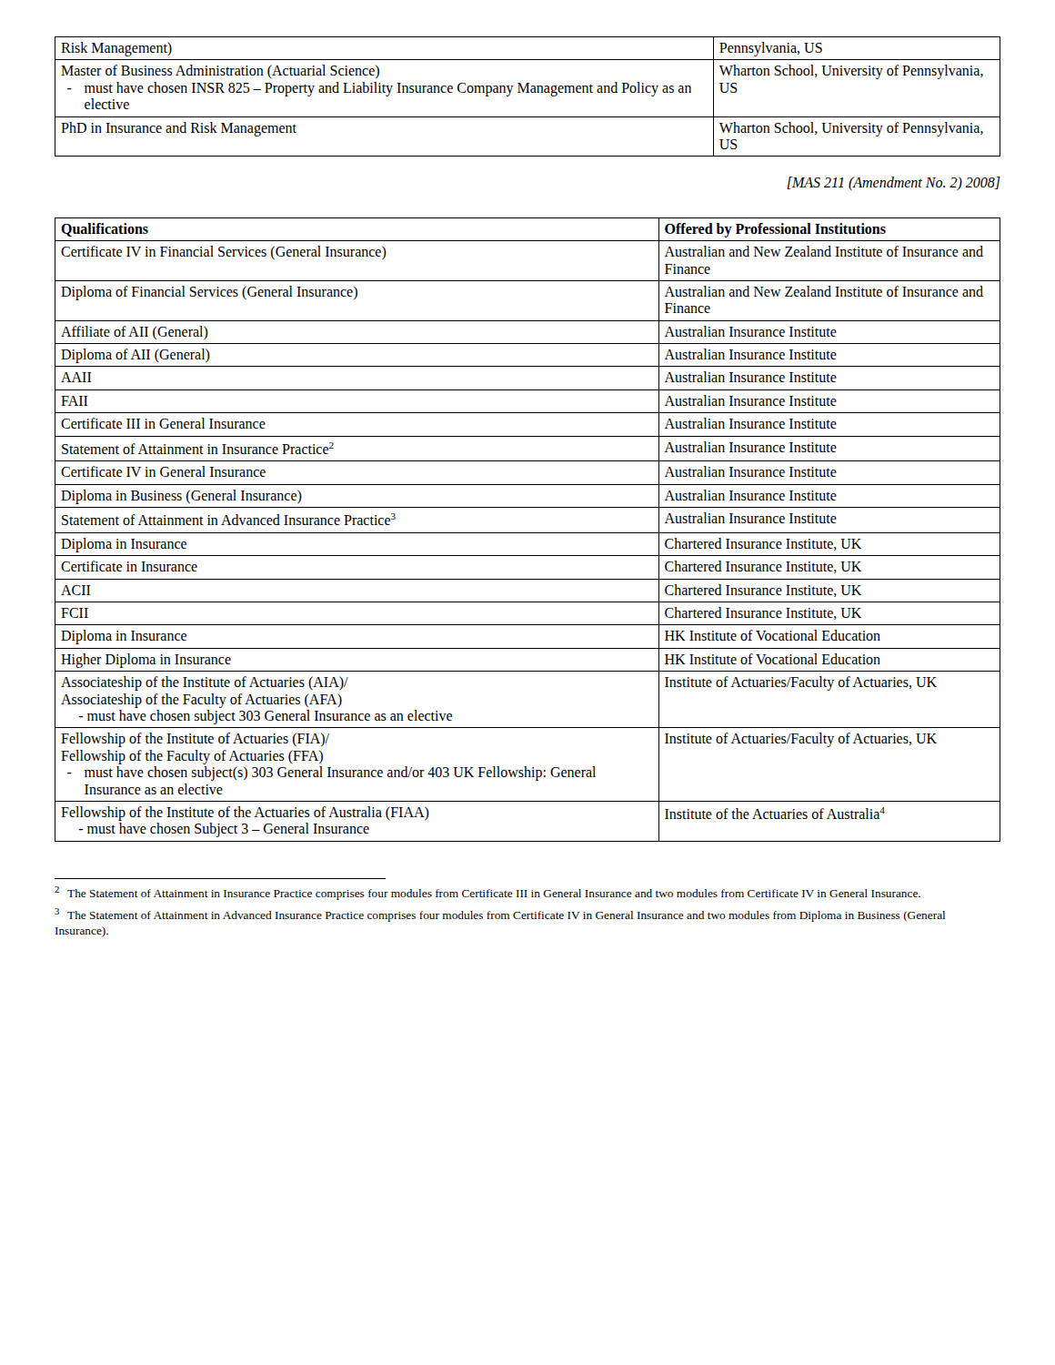| Risk Management) | Pennsylvania, US |
| Master of Business Administration (Actuarial Science) must have chosen INSR 825 – Property and Liability Insurance Company Management and Policy as an elective | Wharton School, University of Pennsylvania, US |
| PhD in Insurance and Risk Management | Wharton School, University of Pennsylvania, US |
[MAS 211 (Amendment No. 2) 2008]
| Qualifications | Offered by Professional Institutions |
| --- | --- |
| Certificate IV in Financial Services (General Insurance) | Australian and New Zealand Institute of Insurance and Finance |
| Diploma of Financial Services (General Insurance) | Australian and New Zealand Institute of Insurance and Finance |
| Affiliate of AII (General) | Australian Insurance Institute |
| Diploma of AII (General) | Australian Insurance Institute |
| AAII | Australian Insurance Institute |
| FAII | Australian Insurance Institute |
| Certificate III in General Insurance | Australian Insurance Institute |
| Statement of Attainment in Insurance Practice 2 | Australian Insurance Institute |
| Certificate IV in General Insurance | Australian Insurance Institute |
| Diploma in Business (General Insurance) | Australian Insurance Institute |
| Statement of Attainment in Advanced Insurance Practice 3 | Australian Insurance Institute |
| Diploma in Insurance | Chartered Insurance Institute, UK |
| Certificate in Insurance | Chartered Insurance Institute, UK |
| ACII | Chartered Insurance Institute, UK |
| FCII | Chartered Insurance Institute, UK |
| Diploma in Insurance | HK Institute of Vocational Education |
| Higher Diploma in Insurance | HK Institute of Vocational Education |
| Associateship of the Institute of Actuaries (AIA)/ Associateship of the Faculty of Actuaries (AFA) - must have chosen subject 303 General Insurance as an elective | Institute of Actuaries/Faculty of Actuaries, UK |
| Fellowship of the Institute of Actuaries (FIA)/ Fellowship of the Faculty of Actuaries (FFA) must have chosen subject(s) 303 General Insurance and/or 403 UK Fellowship: General Insurance as an elective | Institute of Actuaries/Faculty of Actuaries, UK |
| Fellowship of the Institute of the Actuaries of Australia (FIAA) - must have chosen Subject 3 – General Insurance | Institute of the Actuaries of Australia 4 |
2 The Statement of Attainment in Insurance Practice comprises four modules from Certificate III in General Insurance and two modules from Certificate IV in General Insurance.
3 The Statement of Attainment in Advanced Insurance Practice comprises four modules from Certificate IV in General Insurance and two modules from Diploma in Business (General Insurance).